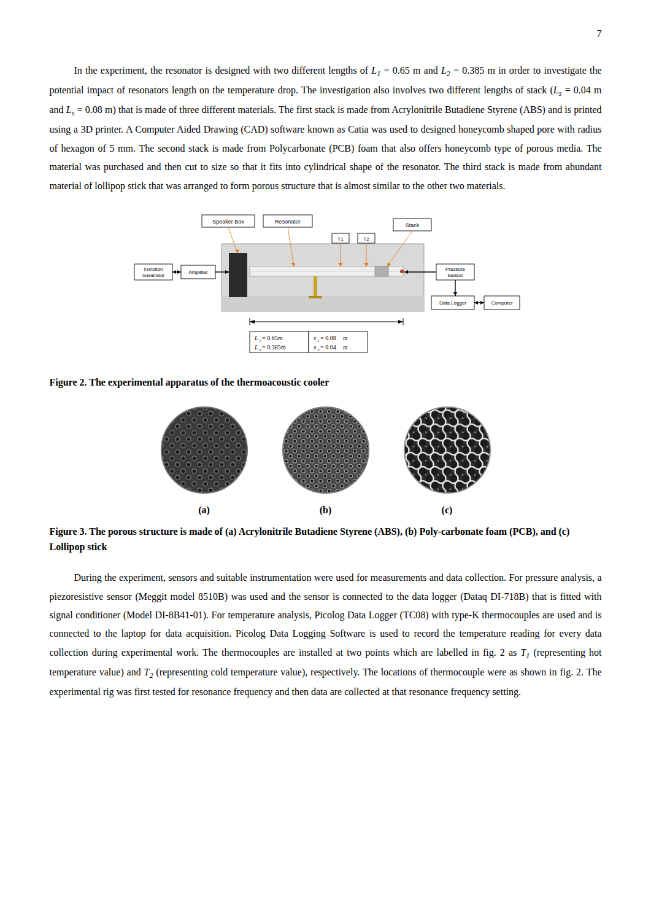7
In the experiment, the resonator is designed with two different lengths of L1 = 0.65 m and L2 = 0.385 m in order to investigate the potential impact of resonators length on the temperature drop. The investigation also involves two different lengths of stack (Ls = 0.04 m and Ls = 0.08 m) that is made of three different materials. The first stack is made from Acrylonitrile Butadiene Styrene (ABS) and is printed using a 3D printer. A Computer Aided Drawing (CAD) software known as Catia was used to designed honeycomb shaped pore with radius of hexagon of 5 mm. The second stack is made from Polycarbonate (PCB) foam that also offers honeycomb type of porous media. The material was purchased and then cut to size so that it fits into cylindrical shape of the resonator. The third stack is made from abundant material of lollipop stick that was arranged to form porous structure that is almost similar to the other two materials.
Speaker Box Resonator Stack T1 T2 Function Generator Amplifier Pressure Sensor Data Logger Computer L 1 = 0.65m L 2 = 0.385m x 1 = 0.08 m x 2 = 0.04 m
Figure 2. The experimental apparatus of the thermoacoustic cooler
(a)
(b)
(c)
Figure 3. The porous structure is made of (a) Acrylonitrile Butadiene Styrene (ABS), (b) Poly-carbonate foam (PCB), and (c) Lollipop stick
During the experiment, sensors and suitable instrumentation were used for measurements and data collection. For pressure analysis, a piezoresistive sensor (Meggit model 8510B) was used and the sensor is connected to the data logger (Dataq DI-718B) that is fitted with signal conditioner (Model DI-8B41-01). For temperature analysis, Picolog Data Logger (TC08) with type-K thermocouples are used and is connected to the laptop for data acquisition. Picolog Data Logging Software is used to record the temperature reading for every data collection during experimental work. The thermocouples are installed at two points which are labelled in fig. 2 as T1 (representing hot temperature value) and T2 (representing cold temperature value), respectively. The locations of thermocouple were as shown in fig. 2. The experimental rig was first tested for resonance frequency and then data are collected at that resonance frequency setting.